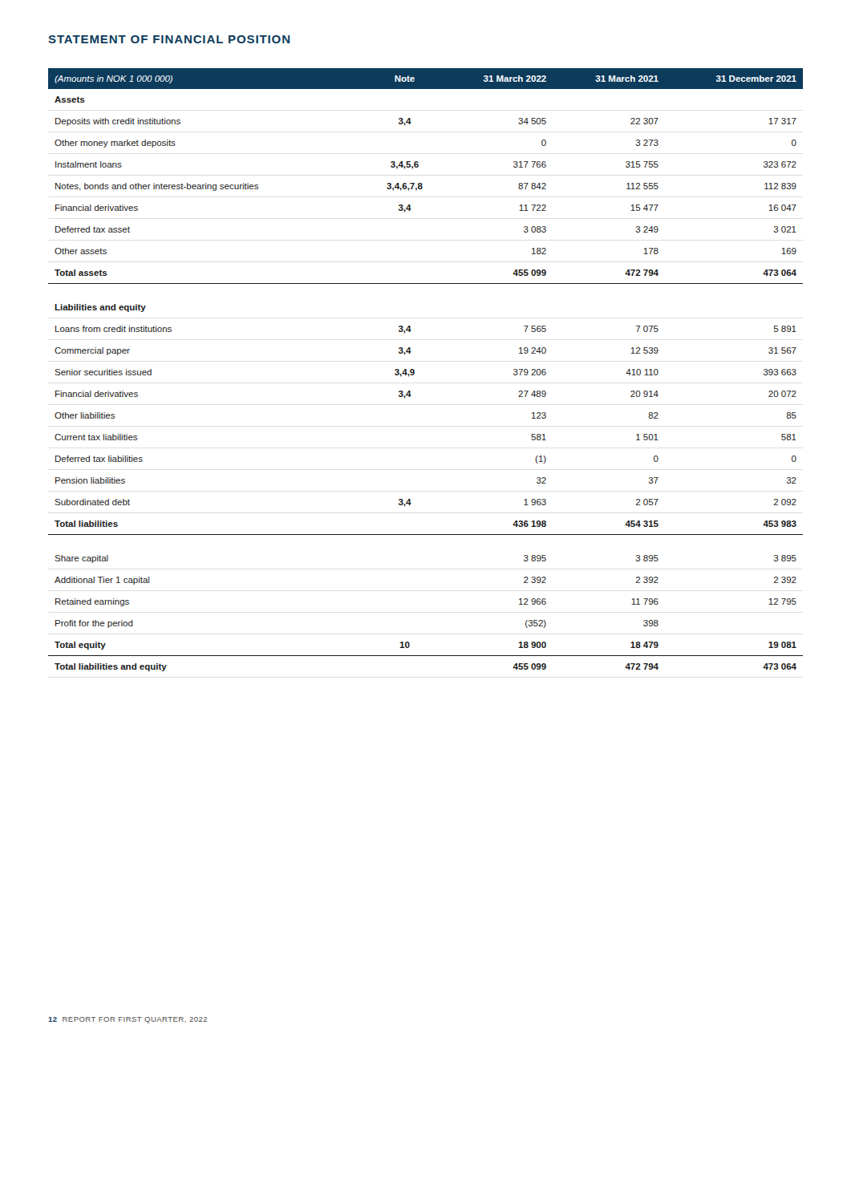Statement of Financial Position
| (Amounts in NOK 1 000 000) | Note | 31 March 2022 | 31 March 2021 | 31 December 2021 |
| --- | --- | --- | --- | --- |
| Assets | | | | |
| Deposits with credit institutions | 3,4 | 34 505 | 22 307 | 17 317 |
| Other money market deposits | | 0 | 3 273 | 0 |
| Instalment loans | 3,4,5,6 | 317 766 | 315 755 | 323 672 |
| Notes, bonds and other interest-bearing securities | 3,4,6,7,8 | 87 842 | 112 555 | 112 839 |
| Financial derivatives | 3,4 | 11 722 | 15 477 | 16 047 |
| Deferred tax asset | | 3 083 | 3 249 | 3 021 |
| Other assets | | 182 | 178 | 169 |
| Total assets | | 455 099 | 472 794 | 473 064 |
| Liabilities and equity | | | | |
| Loans from credit institutions | 3,4 | 7 565 | 7 075 | 5 891 |
| Commercial paper | 3,4 | 19 240 | 12 539 | 31 567 |
| Senior securities issued | 3,4,9 | 379 206 | 410 110 | 393 663 |
| Financial derivatives | 3,4 | 27 489 | 20 914 | 20 072 |
| Other liabilities | | 123 | 82 | 85 |
| Current tax liabilities | | 581 | 1 501 | 581 |
| Deferred tax liabilities | | (1) | 0 | 0 |
| Pension liabilities | | 32 | 37 | 32 |
| Subordinated debt | 3,4 | 1 963 | 2 057 | 2 092 |
| Total liabilities | | 436 198 | 454 315 | 453 983 |
| Share capital | | 3 895 | 3 895 | 3 895 |
| Additional Tier 1 capital | | 2 392 | 2 392 | 2 392 |
| Retained earnings | | 12 966 | 11 796 | 12 795 |
| Profit for the period | | (352) | 398 | |
| Total equity | 10 | 18 900 | 18 479 | 19 081 |
| Total liabilities and equity | | 455 099 | 472 794 | 473 064 |
12 REPORT FOR FIRST QUARTER, 2022